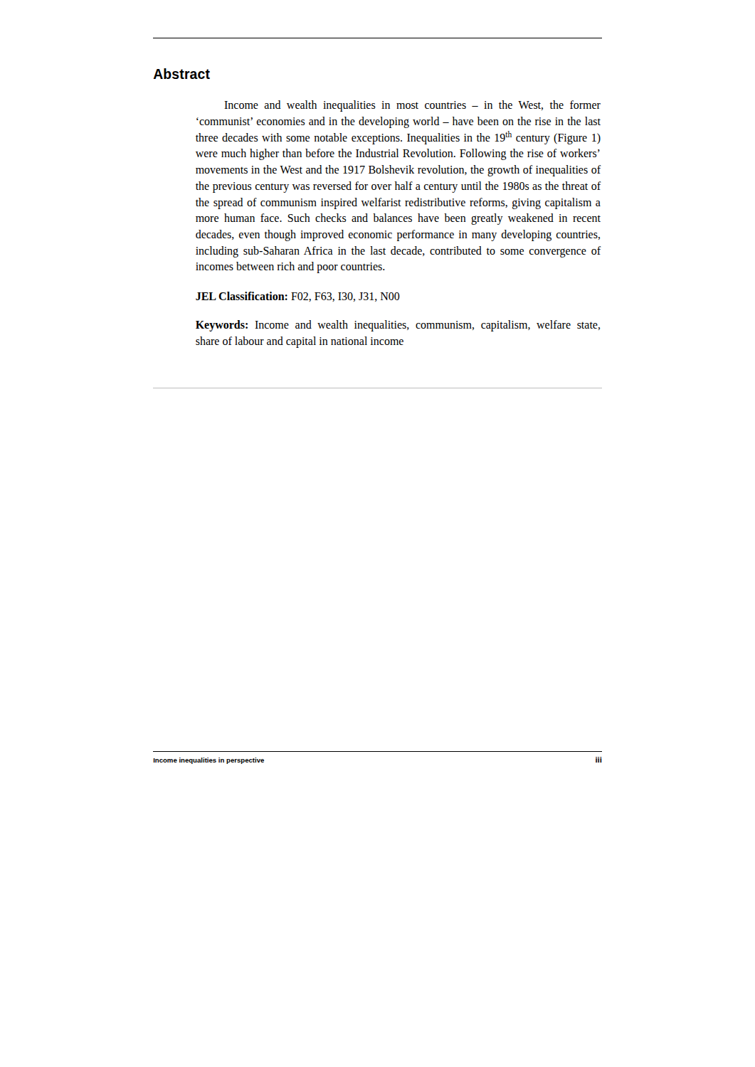Abstract
Income and wealth inequalities in most countries – in the West, the former ‘communist’ economies and in the developing world – have been on the rise in the last three decades with some notable exceptions. Inequalities in the 19th century (Figure 1) were much higher than before the Industrial Revolution. Following the rise of workers’ movements in the West and the 1917 Bolshevik revolution, the growth of inequalities of the previous century was reversed for over half a century until the 1980s as the threat of the spread of communism inspired welfarist redistributive reforms, giving capitalism a more human face. Such checks and balances have been greatly weakened in recent decades, even though improved economic performance in many developing countries, including sub-Saharan Africa in the last decade, contributed to some convergence of incomes between rich and poor countries.
JEL Classification: F02, F63, I30, J31, N00
Keywords: Income and wealth inequalities, communism, capitalism, welfare state, share of labour and capital in national income
Income inequalities in perspective iii